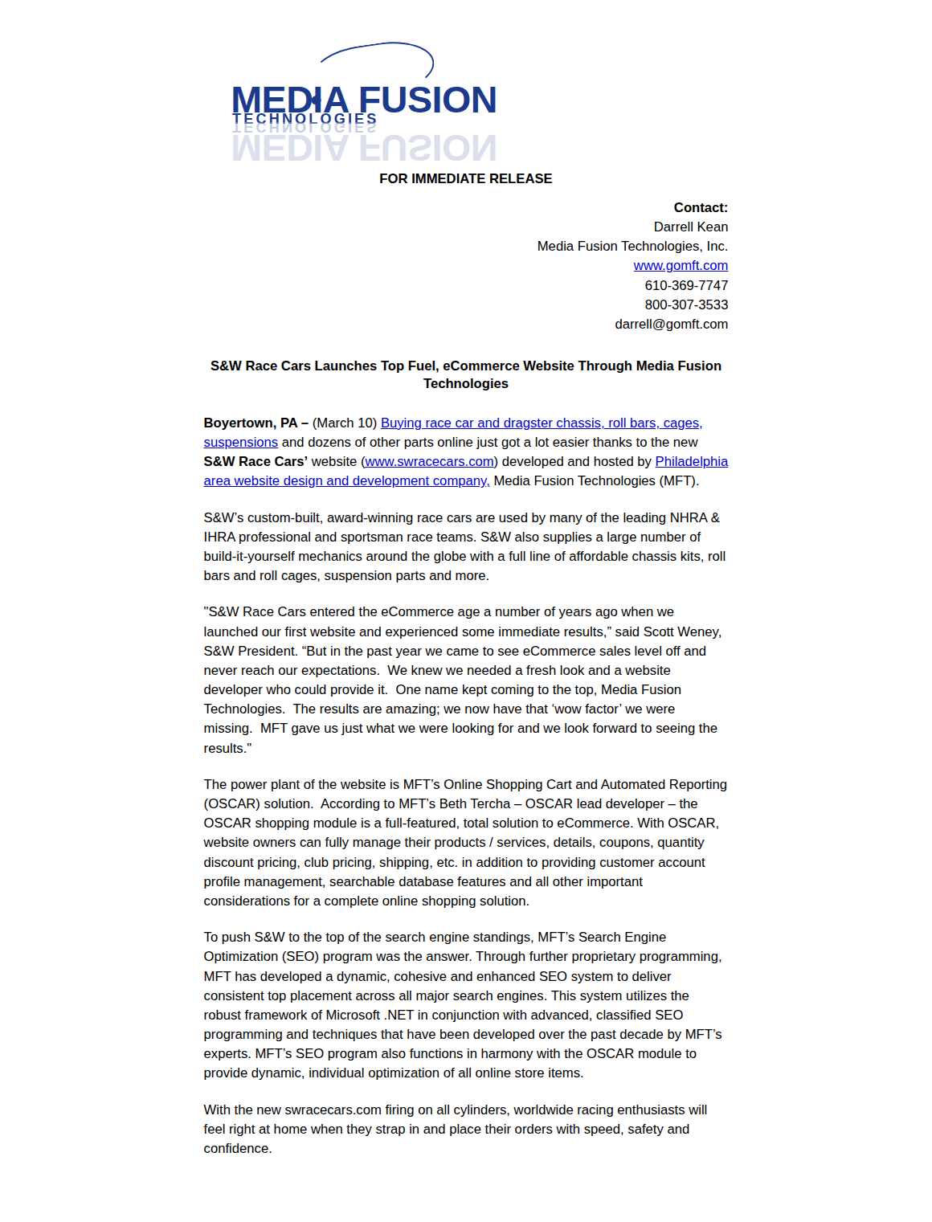MEDIA FUSION TECHNOLOGIES TECHNOLOGIES MEDIA FUSION
FOR IMMEDIATE RELEASE
Contact:
Darrell Kean
Media Fusion Technologies, Inc.
www.gomft.com
610-369-7747
800-307-3533
darrell@gomft.com
S&W Race Cars Launches Top Fuel, eCommerce Website Through Media Fusion Technologies
Boyertown, PA – (March 10) Buying race car and dragster chassis, roll bars, cages, suspensions and dozens of other parts online just got a lot easier thanks to the new S&W Race Cars’ website (www.swracecars.com) developed and hosted by Philadelphia area website design and development company, Media Fusion Technologies (MFT).
S&W’s custom-built, award-winning race cars are used by many of the leading NHRA & IHRA professional and sportsman race teams. S&W also supplies a large number of build-it-yourself mechanics around the globe with a full line of affordable chassis kits, roll bars and roll cages, suspension parts and more.
"S&W Race Cars entered the eCommerce age a number of years ago when we launched our first website and experienced some immediate results,” said Scott Weney, S&W President. “But in the past year we came to see eCommerce sales level off and never reach our expectations. We knew we needed a fresh look and a website developer who could provide it. One name kept coming to the top, Media Fusion Technologies. The results are amazing; we now have that ‘wow factor’ we were missing. MFT gave us just what we were looking for and we look forward to seeing the results."
The power plant of the website is MFT’s Online Shopping Cart and Automated Reporting (OSCAR) solution. According to MFT’s Beth Tercha – OSCAR lead developer – the OSCAR shopping module is a full-featured, total solution to eCommerce. With OSCAR, website owners can fully manage their products / services, details, coupons, quantity discount pricing, club pricing, shipping, etc. in addition to providing customer account profile management, searchable database features and all other important considerations for a complete online shopping solution.
To push S&W to the top of the search engine standings, MFT’s Search Engine Optimization (SEO) program was the answer. Through further proprietary programming, MFT has developed a dynamic, cohesive and enhanced SEO system to deliver consistent top placement across all major search engines. This system utilizes the robust framework of Microsoft .NET in conjunction with advanced, classified SEO programming and techniques that have been developed over the past decade by MFT’s experts. MFT’s SEO program also functions in harmony with the OSCAR module to provide dynamic, individual optimization of all online store items.
With the new swracecars.com firing on all cylinders, worldwide racing enthusiasts will feel right at home when they strap in and place their orders with speed, safety and confidence.